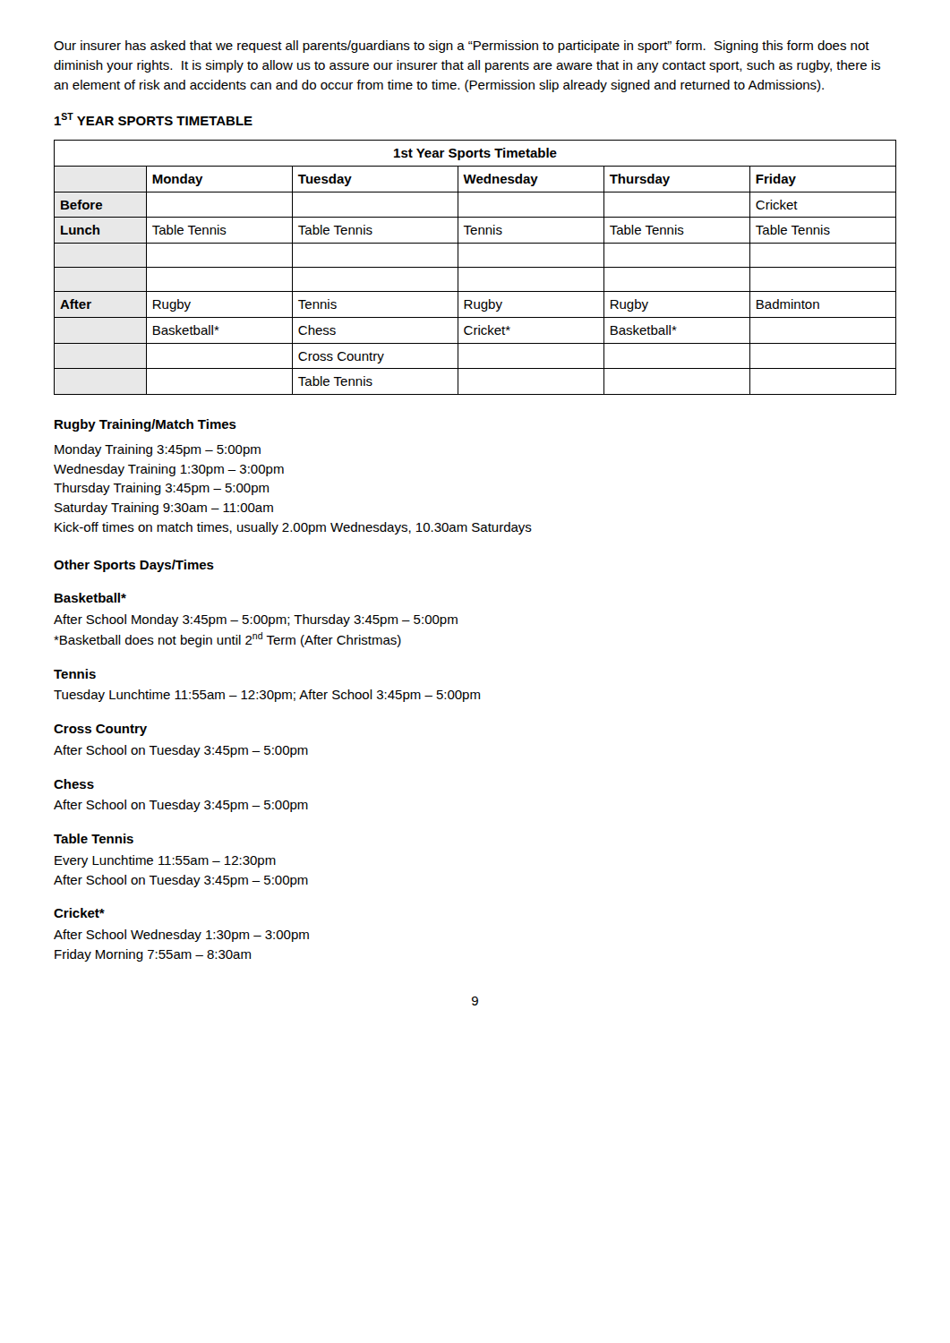Our insurer has asked that we request all parents/guardians to sign a “Permission to participate in sport” form. Signing this form does not diminish your rights. It is simply to allow us to assure our insurer that all parents are aware that in any contact sport, such as rugby, there is an element of risk and accidents can and do occur from time to time. (Permission slip already signed and returned to Admissions).
1ST YEAR SPORTS TIMETABLE
| 1st Year Sports Timetable |
| | Monday | Tuesday | Wednesday | Thursday | Friday |
| Before | | | | | Cricket |
| Lunch | Table Tennis | Table Tennis | Tennis | Table Tennis | Table Tennis |
| After | Rugby | Tennis | Rugby | Rugby | Badminton |
| | Basketball* | Chess | Cricket* | Basketball* | |
| | | Cross Country | | | |
| | | Table Tennis | | | |
Rugby Training/Match Times
Monday Training 3:45pm – 5:00pm
Wednesday Training 1:30pm – 3:00pm
Thursday Training 3:45pm – 5:00pm
Saturday Training 9:30am – 11:00am
Kick-off times on match times, usually 2.00pm Wednesdays, 10.30am Saturdays
Other Sports Days/Times
Basketball*
After School Monday 3:45pm – 5:00pm; Thursday 3:45pm – 5:00pm
*Basketball does not begin until 2nd Term (After Christmas)
Tennis
Tuesday Lunchtime 11:55am – 12:30pm; After School 3:45pm – 5:00pm
Cross Country
After School on Tuesday 3:45pm – 5:00pm
Chess
After School on Tuesday 3:45pm – 5:00pm
Table Tennis
Every Lunchtime 11:55am – 12:30pm
After School on Tuesday 3:45pm – 5:00pm
Cricket*
After School Wednesday 1:30pm – 3:00pm
Friday Morning 7:55am – 8:30am
9